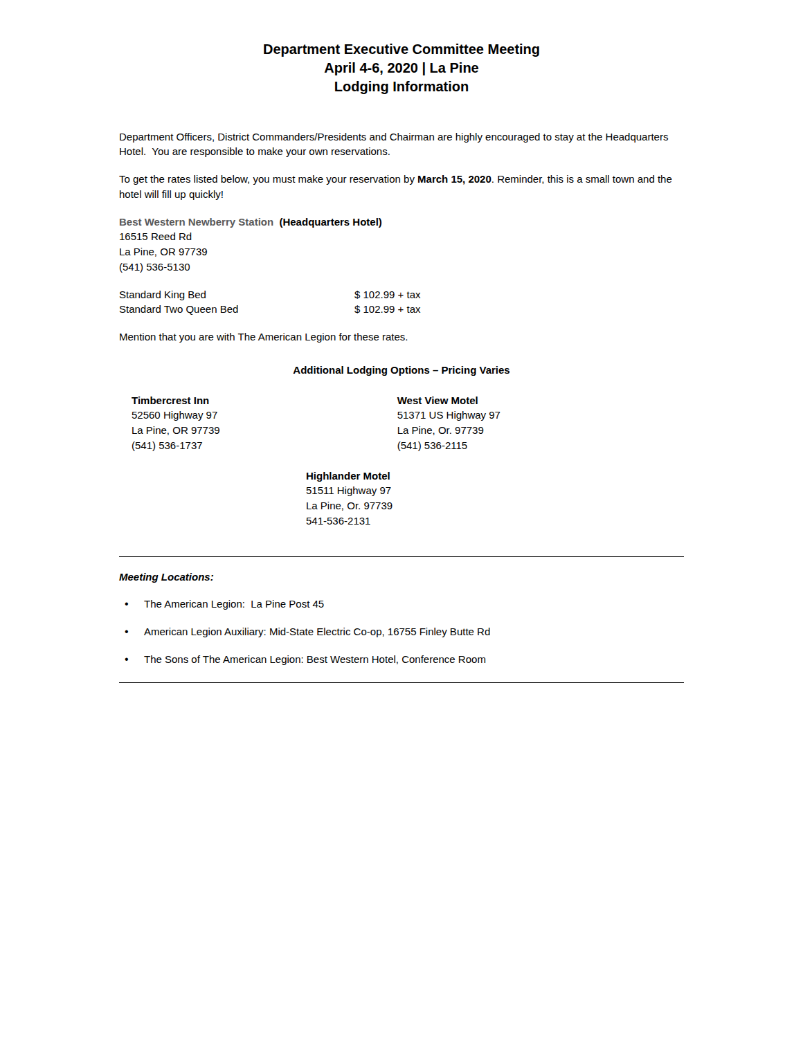Department Executive Committee Meeting
April 4-6, 2020 | La Pine
Lodging Information
Department Officers, District Commanders/Presidents and Chairman are highly encouraged to stay at the Headquarters Hotel. You are responsible to make your own reservations.
To get the rates listed below, you must make your reservation by March 15, 2020. Reminder, this is a small town and the hotel will fill up quickly!
Best Western Newberry Station (Headquarters Hotel)
16515 Reed Rd
La Pine, OR 97739
(541) 536-5130
| Standard King Bed | $ 102.99 + tax |
| Standard Two Queen Bed | $ 102.99 + tax |
Mention that you are with The American Legion for these rates.
Additional Lodging Options – Pricing Varies
| Timbercrest Inn 52560 Highway 97 La Pine, OR 97739 (541) 536-1737 | West View Motel 51371 US Highway 97 La Pine, Or. 97739 (541) 536-2115 |
Highlander Motel
51511 Highway 97
La Pine, Or. 97739
541-536-2131
Meeting Locations:
The American Legion: La Pine Post 45
American Legion Auxiliary: Mid-State Electric Co-op, 16755 Finley Butte Rd
The Sons of The American Legion: Best Western Hotel, Conference Room